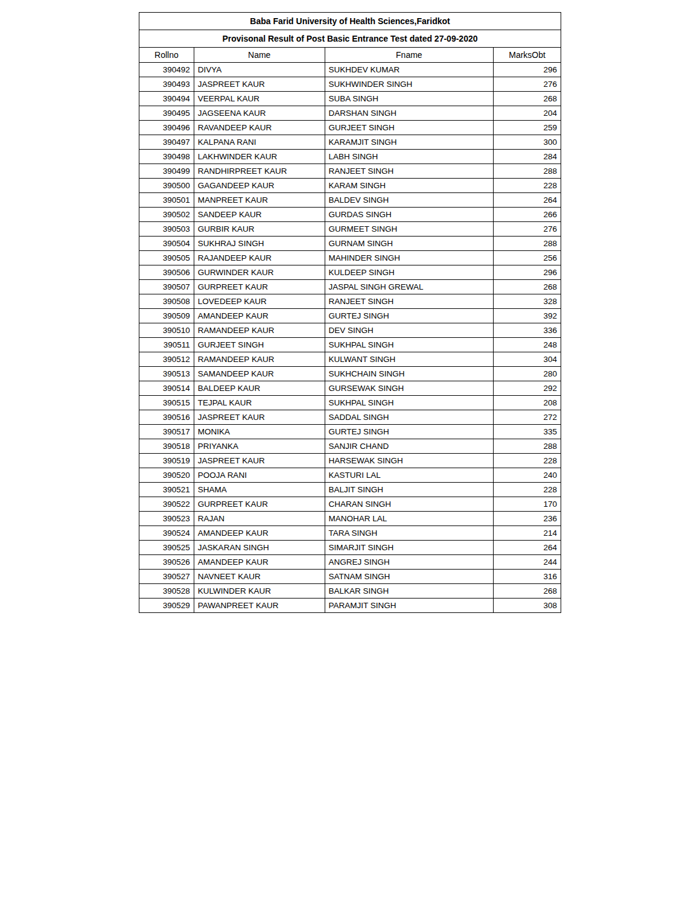| Baba Farid University of Health Sciences,Faridkot |
| Provisonal Result of Post Basic Entrance Test dated 27-09-2020 |
| Rollno | Name | Fname | MarksObt |
| 390492 | DIVYA | SUKHDEV KUMAR | 296 |
| 390493 | JASPREET KAUR | SUKHWINDER SINGH | 276 |
| 390494 | VEERPAL KAUR | SUBA SINGH | 268 |
| 390495 | JAGSEENA KAUR | DARSHAN SINGH | 204 |
| 390496 | RAVANDEEP KAUR | GURJEET SINGH | 259 |
| 390497 | KALPANA RANI | KARAMJIT SINGH | 300 |
| 390498 | LAKHWINDER KAUR | LABH SINGH | 284 |
| 390499 | RANDHIRPREET KAUR | RANJEET SINGH | 288 |
| 390500 | GAGANDEEP KAUR | KARAM SINGH | 228 |
| 390501 | MANPREET KAUR | BALDEV SINGH | 264 |
| 390502 | SANDEEP KAUR | GURDAS SINGH | 266 |
| 390503 | GURBIR KAUR | GURMEET SINGH | 276 |
| 390504 | SUKHRAJ SINGH | GURNAM SINGH | 288 |
| 390505 | RAJANDEEP KAUR | MAHINDER SINGH | 256 |
| 390506 | GURWINDER KAUR | KULDEEP SINGH | 296 |
| 390507 | GURPREET KAUR | JASPAL SINGH GREWAL | 268 |
| 390508 | LOVEDEEP KAUR | RANJEET SINGH | 328 |
| 390509 | AMANDEEP KAUR | GURTEJ SINGH | 392 |
| 390510 | RAMANDEEP KAUR | DEV SINGH | 336 |
| 390511 | GURJEET SINGH | SUKHPAL SINGH | 248 |
| 390512 | RAMANDEEP KAUR | KULWANT SINGH | 304 |
| 390513 | SAMANDEEP KAUR | SUKHCHAIN SINGH | 280 |
| 390514 | BALDEEP KAUR | GURSEWAK SINGH | 292 |
| 390515 | TEJPAL KAUR | SUKHPAL SINGH | 208 |
| 390516 | JASPREET KAUR | SADDAL SINGH | 272 |
| 390517 | MONIKA | GURTEJ SINGH | 335 |
| 390518 | PRIYANKA | SANJIR CHAND | 288 |
| 390519 | JASPREET KAUR | HARSEWAK SINGH | 228 |
| 390520 | POOJA RANI | KASTURI LAL | 240 |
| 390521 | SHAMA | BALJIT SINGH | 228 |
| 390522 | GURPREET KAUR | CHARAN SINGH | 170 |
| 390523 | RAJAN | MANOHAR LAL | 236 |
| 390524 | AMANDEEP KAUR | TARA SINGH | 214 |
| 390525 | JASKARAN SINGH | SIMARJIT SINGH | 264 |
| 390526 | AMANDEEP KAUR | ANGREJ SINGH | 244 |
| 390527 | NAVNEET KAUR | SATNAM SINGH | 316 |
| 390528 | KULWINDER KAUR | BALKAR SINGH | 268 |
| 390529 | PAWANPREET KAUR | PARAMJIT SINGH | 308 |